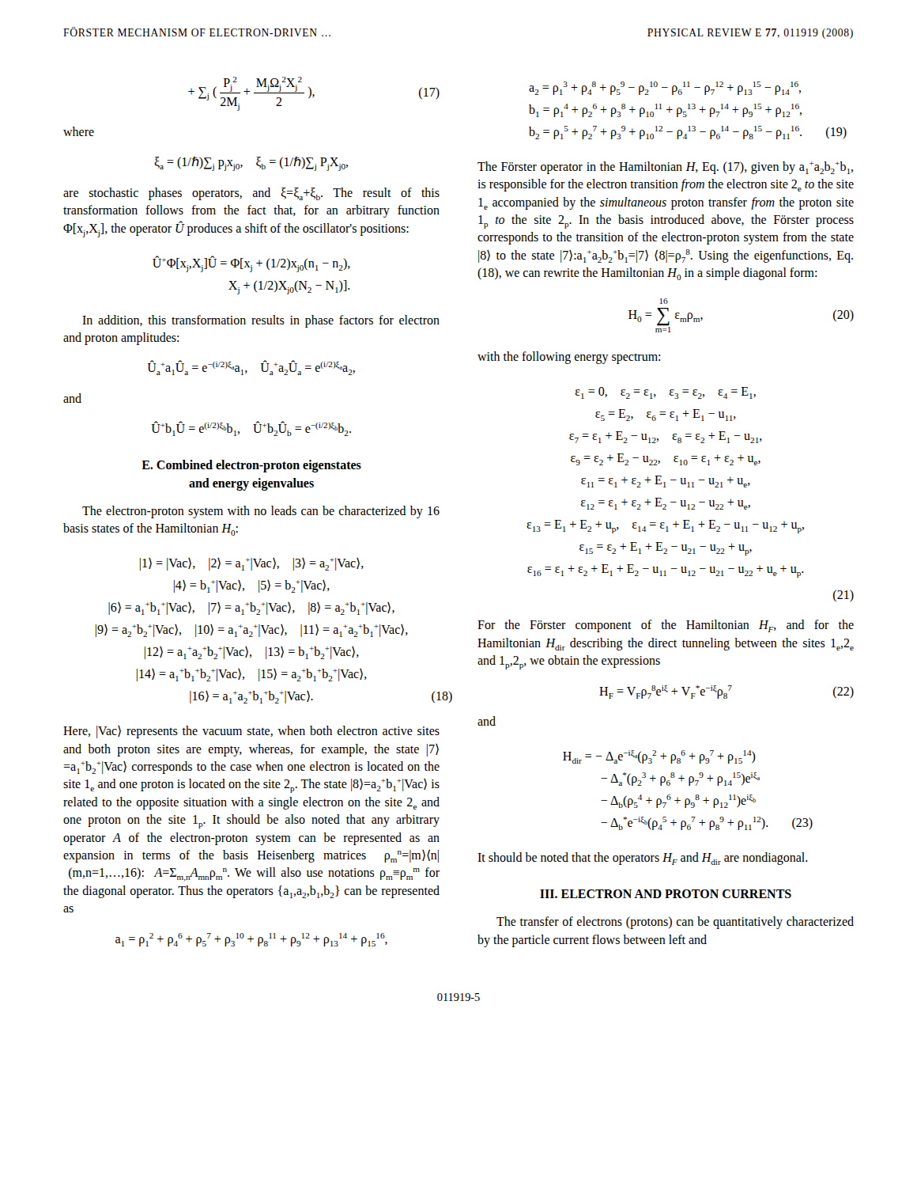FÖRSTER MECHANISM OF ELECTRON-DRIVEN …
PHYSICAL REVIEW E 77, 011919 (2008)
+ ∑j ( Pj22Mj + MjΩj2Xj22 ), (17)
where
ξa = (1/ℏ)∑j pjxj0, ξb = (1/ℏ)∑j PjXj0,
are stochastic phases operators, and ξ=ξa+ξb. The result of this transformation follows from the fact that, for an arbitrary function Φ[xj,Xj], the operator Û produces a shift of the oscillator's positions:
Û+Φ[xj,Xj]Û = Φ[xj + (1/2)xj0(n1 − n2),
Xj + (1/2)Xj0(N2 − N1)].
In addition, this transformation results in phase factors for electron and proton amplitudes:
Ûa+a1Ûa = e−(i/2)ξaa1, Ûa+a2Ûa = e(i/2)ξaa2,
and
Û+b1Û = e(i/2)ξbb1, Û+b2Ûb = e−(i/2)ξbb2.
E. Combined electron-proton eigenstates
and energy eigenvalues
The electron-proton system with no leads can be characterized by 16 basis states of the Hamiltonian H0:
|1⟩ = |Vac⟩, |2⟩ = a1+|Vac⟩, |3⟩ = a2+|Vac⟩,
|4⟩ = b1+|Vac⟩, |5⟩ = b2+|Vac⟩,
|6⟩ = a1+b1+|Vac⟩, |7⟩ = a1+b2+|Vac⟩, |8⟩ = a2+b1+|Vac⟩,
|9⟩ = a2+b2+|Vac⟩, |10⟩ = a1+a2+|Vac⟩, |11⟩ = a1+a2+b1+|Vac⟩,
|12⟩ = a1+a2+b2+|Vac⟩, |13⟩ = b1+b2+|Vac⟩,
|14⟩ = a1+b1+b2+|Vac⟩, |15⟩ = a2+b1+b2+|Vac⟩,
|16⟩ = a1+a2+b1+b2+|Vac⟩. (18)
Here, |Vac⟩ represents the vacuum state, when both electron active sites and both proton sites are empty, whereas, for example, the state |7⟩=a1+b2+|Vac⟩ corresponds to the case when one electron is located on the site 1e and one proton is located on the site 2p. The state |8⟩=a2+b1+|Vac⟩ is related to the opposite situation with a single electron on the site 2e and one proton on the site 1p. It should be also noted that any arbitrary operator A of the electron-proton system can be represented as an expansion in terms of the basis Heisenberg matrices ρmn=|m⟩⟨n| (m,n=1,…,16): A=Σm,nAmnρmn. We will also use notations ρm≡ρmm for the diagonal operator. Thus the operators {a1,a2,b1,b2} can be represented as
a1 = ρ12 + ρ46 + ρ57 + ρ310 + ρ811 + ρ912 + ρ1314 + ρ1516,
a2 = ρ13 + ρ48 + ρ59 − ρ210 − ρ611 − ρ712 + ρ1315 − ρ1416,
b1 = ρ14 + ρ26 + ρ38 + ρ1011 + ρ513 + ρ714 + ρ915 + ρ1216,
b2 = ρ15 + ρ27 + ρ39 + ρ1012 − ρ413 − ρ614 − ρ815 − ρ1116. (19)
The Förster operator in the Hamiltonian H, Eq. (17), given by a1+a2b2+b1, is responsible for the electron transition from the electron site 2e to the site 1e accompanied by the simultaneous proton transfer from the proton site 1p to the site 2p. In the basis introduced above, the Förster process corresponds to the transition of the electron-proton system from the state |8⟩ to the state |7⟩:a1+a2b2+b1=|7⟩ ⟨8|=ρ78. Using the eigenfunctions, Eq. (18), we can rewrite the Hamiltonian H0 in a simple diagonal form:
H0 = 16∑m=1 εmρm, (20)
with the following energy spectrum:
ε1 = 0, ε2 = ε1, ε3 = ε2, ε4 = E1,
ε5 = E2, ε6 = ε1 + E1 − u11,
ε7 = ε1 + E2 − u12, ε8 = ε2 + E1 − u21,
ε9 = ε2 + E2 − u22, ε10 = ε1 + ε2 + ue,
ε11 = ε1 + ε2 + E1 − u11 − u21 + ue,
ε12 = ε1 + ε2 + E2 − u12 − u22 + ue,
ε13 = E1 + E2 + up, ε14 = ε1 + E1 + E2 − u11 − u12 + up,
ε15 = ε2 + E1 + E2 − u21 − u22 + up,
ε16 = ε1 + ε2 + E1 + E2 − u11 − u12 − u21 − u22 + ue + up.
(21)
For the Förster component of the Hamiltonian HF, and for the Hamiltonian Hdir describing the direct tunneling between the sites 1e,2e and 1p,2p, we obtain the expressions
HF = VFρ78eiξ + VF*e−iξρ87 (22)
and
Hdir = − Δae−iξa(ρ32 + ρ86 + ρ97 + ρ1514)
− Δa*(ρ23 + ρ68 + ρ79 + ρ1415)eiξa
− Δb(ρ54 + ρ76 + ρ98 + ρ1211)eiξb
− Δb*e−iξb(ρ45 + ρ67 + ρ89 + ρ1112). (23)
It should be noted that the operators HF and Hdir are nondiagonal.
III. ELECTRON AND PROTON CURRENTS
The transfer of electrons (protons) can be quantitatively characterized by the particle current flows between left and
011919-5